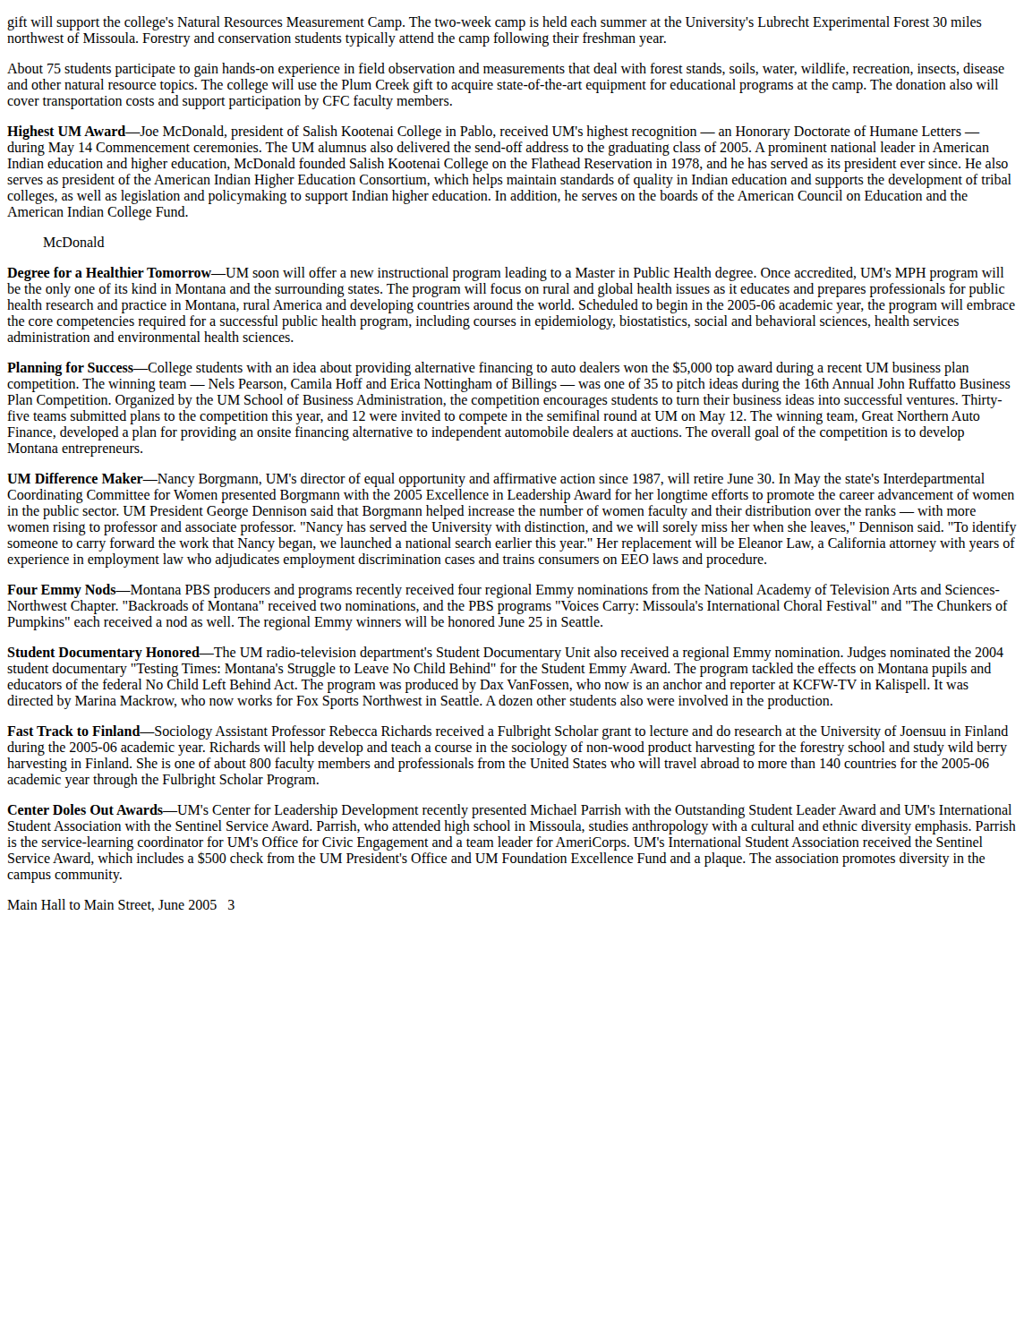gift will support the college's Natural Resources Measurement Camp. The two-week camp is held each summer at the University's Lubrecht Experimental Forest 30 miles northwest of Missoula. Forestry and conservation students typically attend the camp following their freshman year.
About 75 students participate to gain hands-on experience in field observation and measurements that deal with forest stands, soils, water, wildlife, recreation, insects, disease and other natural resource topics. The college will use the Plum Creek gift to acquire state-of-the-art equipment for educational programs at the camp. The donation also will cover transportation costs and support participation by CFC faculty members.
Highest UM Award—Joe McDonald, president of Salish Kootenai College in Pablo, received UM's highest recognition — an Honorary Doctorate of Humane Letters — during May 14 Commencement ceremonies. The UM alumnus also delivered the send-off address to the graduating class of 2005. A prominent national leader in American Indian education and higher education, McDonald founded Salish Kootenai College on the Flathead Reservation in 1978, and he has served as its president ever since. He also serves as president of the American Indian Higher Education Consortium, which helps maintain standards of quality in Indian education and supports the development of tribal colleges, as well as legislation and policymaking to support Indian higher education. In addition, he serves on the boards of the American Council on Education and the American Indian College Fund.
McDonald
Degree for a Healthier Tomorrow—UM soon will offer a new instructional program leading to a Master in Public Health degree. Once accredited, UM's MPH program will be the only one of its kind in Montana and the surrounding states. The program will focus on rural and global health issues as it educates and prepares professionals for public health research and practice in Montana, rural America and developing countries around the world. Scheduled to begin in the 2005-06 academic year, the program will embrace the core competencies required for a successful public health program, including courses in epidemiology, biostatistics, social and behavioral sciences, health services administration and environmental health sciences.
Planning for Success—College students with an idea about providing alternative financing to auto dealers won the $5,000 top award during a recent UM business plan competition. The winning team — Nels Pearson, Camila Hoff and Erica Nottingham of Billings — was one of 35 to pitch ideas during the 16th Annual John Ruffatto Business Plan Competition. Organized by the UM School of Business Administration, the competition encourages students to turn their business ideas into successful ventures. Thirty-five teams submitted plans to the competition this year, and 12 were invited to compete in the semifinal round at UM on May 12. The winning team, Great Northern Auto Finance, developed a plan for providing an onsite financing alternative to independent automobile dealers at auctions. The overall goal of the competition is to develop Montana entrepreneurs.
UM Difference Maker—Nancy Borgmann, UM's director of equal opportunity and affirmative action since 1987, will retire June 30. In May the state's Interdepartmental Coordinating Committee for Women presented Borgmann with the 2005 Excellence in Leadership Award for her longtime efforts to promote the career advancement of women in the public sector. UM President George Dennison said that Borgmann helped increase the number of women faculty and their distribution over the ranks — with more women rising to professor and associate professor. "Nancy has served the University with distinction, and we will sorely miss her when she leaves," Dennison said. "To identify someone to carry forward the work that Nancy began, we launched a national search earlier this year." Her replacement will be Eleanor Law, a California attorney with years of experience in employment law who adjudicates employment discrimination cases and trains consumers on EEO laws and procedure.
Four Emmy Nods—Montana PBS producers and programs recently received four regional Emmy nominations from the National Academy of Television Arts and Sciences-Northwest Chapter. "Backroads of Montana" received two nominations, and the PBS programs "Voices Carry: Missoula's International Choral Festival" and "The Chunkers of Pumpkins" each received a nod as well. The regional Emmy winners will be honored June 25 in Seattle.
Student Documentary Honored—The UM radio-television department's Student Documentary Unit also received a regional Emmy nomination. Judges nominated the 2004 student documentary "Testing Times: Montana's Struggle to Leave No Child Behind" for the Student Emmy Award. The program tackled the effects on Montana pupils and educators of the federal No Child Left Behind Act. The program was produced by Dax VanFossen, who now is an anchor and reporter at KCFW-TV in Kalispell. It was directed by Marina Mackrow, who now works for Fox Sports Northwest in Seattle. A dozen other students also were involved in the production.
Fast Track to Finland—Sociology Assistant Professor Rebecca Richards received a Fulbright Scholar grant to lecture and do research at the University of Joensuu in Finland during the 2005-06 academic year. Richards will help develop and teach a course in the sociology of non-wood product harvesting for the forestry school and study wild berry harvesting in Finland. She is one of about 800 faculty members and professionals from the United States who will travel abroad to more than 140 countries for the 2005-06 academic year through the Fulbright Scholar Program.
Center Doles Out Awards—UM's Center for Leadership Development recently presented Michael Parrish with the Outstanding Student Leader Award and UM's International Student Association with the Sentinel Service Award. Parrish, who attended high school in Missoula, studies anthropology with a cultural and ethnic diversity emphasis. Parrish is the service-learning coordinator for UM's Office for Civic Engagement and a team leader for AmeriCorps. UM's International Student Association received the Sentinel Service Award, which includes a $500 check from the UM President's Office and UM Foundation Excellence Fund and a plaque. The association promotes diversity in the campus community.
Main Hall to Main Street, June 2005 3